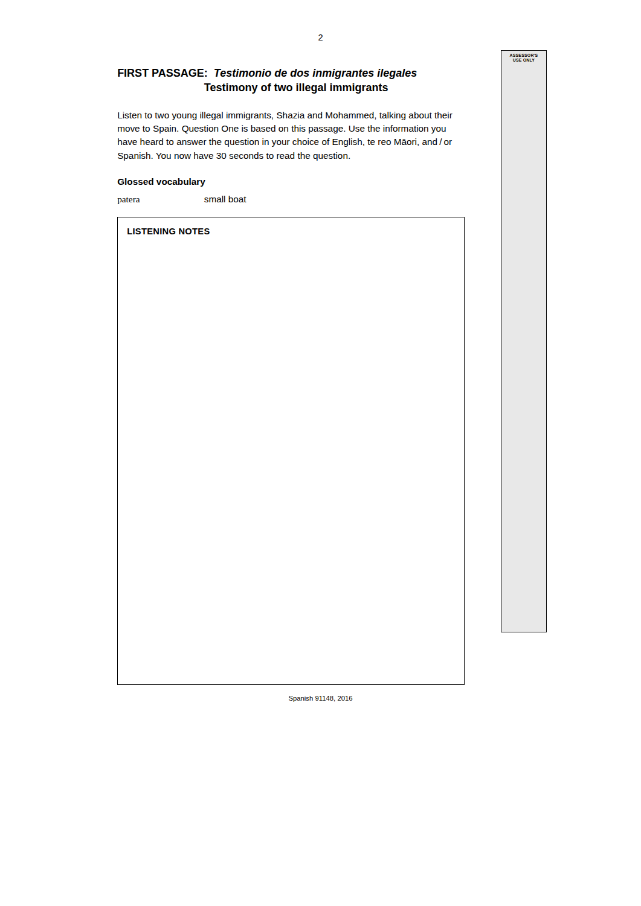2
ASSESSOR'S
USE ONLY
FIRST PASSAGE: Testimonio de dos inmigrantes ilegales Testimony of two illegal immigrants
Listen to two young illegal immigrants, Shazia and Mohammed, talking about their move to Spain. Question One is based on this passage. Use the information you have heard to answer the question in your choice of English, te reo Māori, and / or Spanish. You now have 30 seconds to read the question.
Glossed vocabulary
| patera | small boat |
LISTENING NOTES
Spanish 91148, 2016